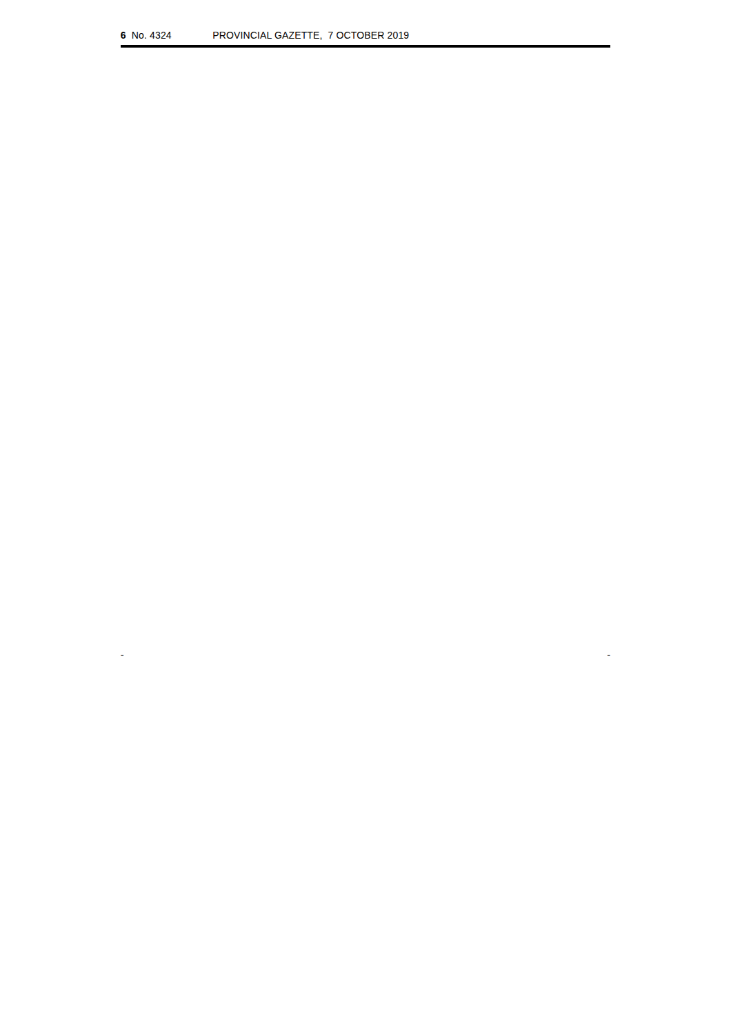6 No. 4324 PROVINCIAL GAZETTE, 7 OCTOBER 2019
- -